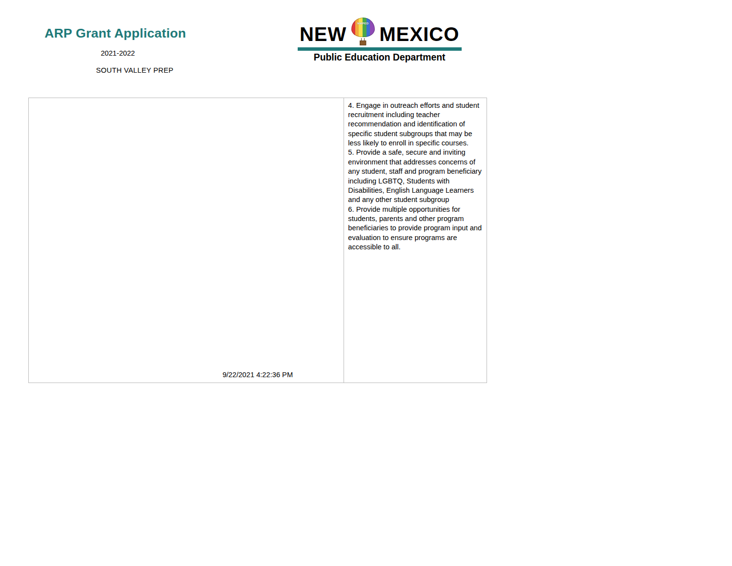ARP Grant Application
2021-2022
SOUTH VALLEY PREP
NEW NMPED MEXICO
Public Education Department
| | 4. Engage in outreach efforts and student recruitment including teacher recommendation and identification of specific student subgroups that may be less likely to enroll in specific courses. 5. Provide a safe, secure and inviting environment that addresses concerns of any student, staff and program beneficiary including LGBTQ, Students with Disabilities, English Language Learners and any other student subgroup 6. Provide multiple opportunities for students, parents and other program beneficiaries to provide program input and evaluation to ensure programs are accessible to all. |
9/22/2021 4:22:36 PM